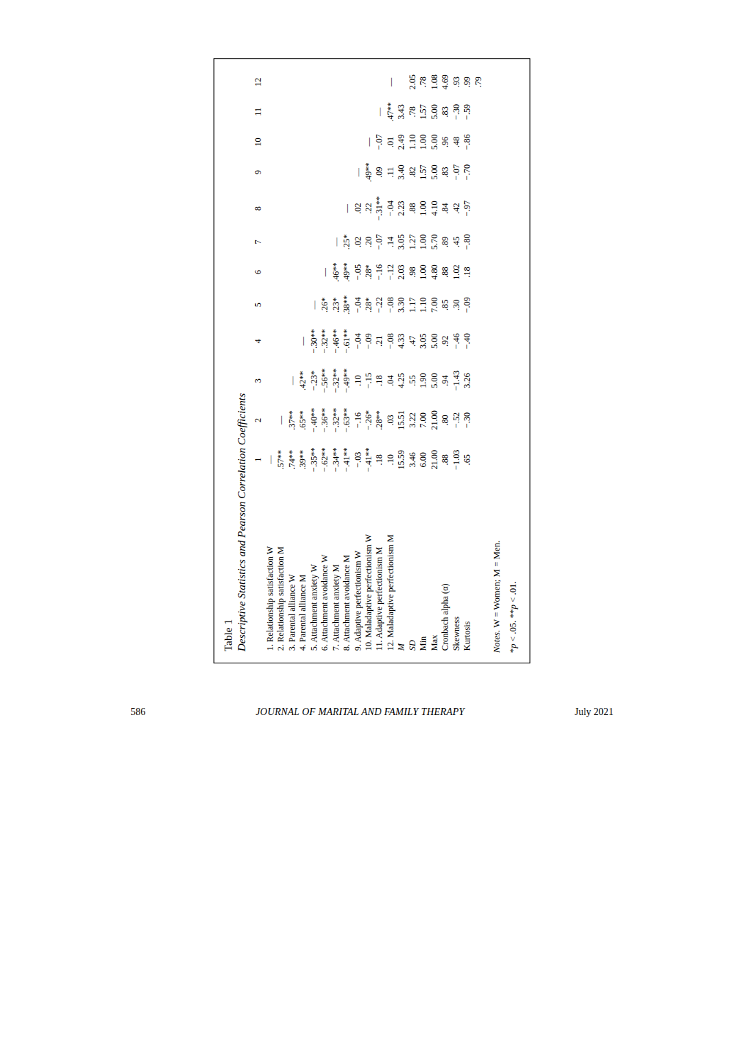Table 1 Descriptive Statistics and Pearson Correlation Coefficients
| | 1 | 2 | 3 | 4 | 5 | 6 | 7 | 8 | 9 | 10 | 11 | 12 |
| --- | --- | --- | --- | --- | --- | --- | --- | --- | --- | --- | --- | --- |
| 1. Relationship satisfaction W | — | | | | | | | | | | | |
| 2. Relationship satisfaction M | .57** | — | | | | | | | | | | |
| 3. Parental alliance W | .74** | .37** | — | | | | | | | | | |
| 4. Parental alliance M | .39** | .65** | .42** | — | | | | | | | | |
| 5. Attachment anxiety W | −.35** | −.40** | −.23* | −.30** | — | | | | | | | |
| 6. Attachment avoidance W | −.62** | −.36** | −.56** | −.32** | .26* | — | | | | | | |
| 7. Attachment anxiety M | −.34** | −.32** | −.32** | −.46** | .23* | .46** | — | | | | | |
| 8. Attachment avoidance M | −.41** | −.63** | −.49** | −.61** | .38** | .49** | .25* | — | | | | |
| 9. Adaptive perfectionism W | −.03 | −.16 | .10 | −.04 | −.04 | −.05 | .02 | .02 | — | | | |
| 10. Maladaptive perfectionism W | −.41** | −.26* | −.15 | −.09 | .28* | .28* | .20 | .22 | .49** | — | | |
| 11. Adaptive perfectionism M | .18 | .28** | .18 | .21 | −.22 | −.16 | −.07 | −.31** | .09 | −.07 | — | |
| 12. Maladaptive perfectionism M | .10 | .03 | .04 | −.08 | −.08 | −.12 | .14 | −.04 | .11 | .01 | .47** | — |
| M | 15.59 | 15.51 | 4.25 | 4.33 | 3.30 | 2.03 | 3.05 | 2.23 | 3.40 | 2.49 | 3.43 | |
| SD | 3.46 | 3.22 | .55 | .47 | 1.17 | .98 | 1.27 | .88 | .82 | 1.10 | .78 | 2.05 |
| Min | 6.00 | 7.00 | 1.90 | 3.05 | 1.10 | 1.00 | 1.00 | 1.00 | 1.57 | 1.00 | 1.57 | .78 |
| Max | 21.00 | 21.00 | 5.00 | 5.00 | 7.00 | 4.80 | 5.70 | 4.10 | 5.00 | 5.00 | 5.00 | 1.08 |
| Cronbach alpha (α) | .88 | .80 | .94 | .92 | .85 | .88 | .89 | .84 | .83 | .96 | .83 | 4.69 |
| Skewness | −1.03 | −.52 | −1.43 | −.46 | .30 | 1.02 | .45 | .42 | −.07 | .48 | −.30 | .93 |
| Kurtosis | .65 | −.30 | 3.26 | −.40 | −.09 | .18 | −.80 | −.97 | −.70 | −.86 | −.59 | .99 |
| | | | | | | | | | | | | .79 |
Notes. W = Women; M = Men.
*p < .05. **p < .01.
586 JOURNAL OF MARITAL AND FAMILY THERAPY July 2021